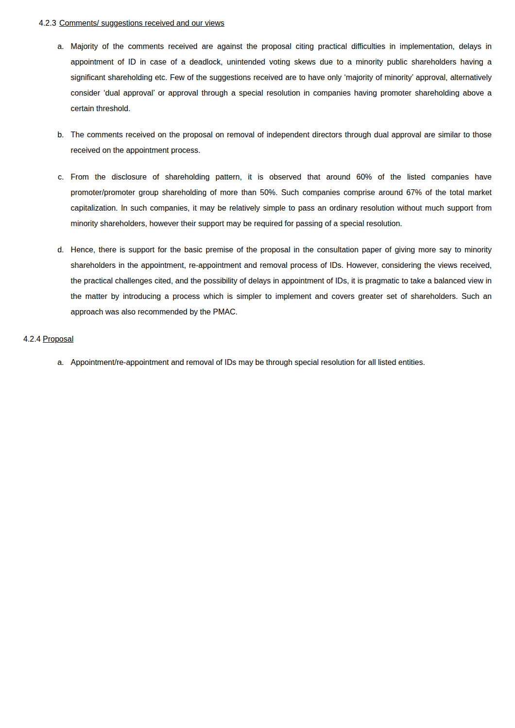4.2.3 Comments/ suggestions received and our views
Majority of the comments received are against the proposal citing practical difficulties in implementation, delays in appointment of ID in case of a deadlock, unintended voting skews due to a minority public shareholders having a significant shareholding etc. Few of the suggestions received are to have only ‘majority of minority’ approval, alternatively consider ‘dual approval’ or approval through a special resolution in companies having promoter shareholding above a certain threshold.
The comments received on the proposal on removal of independent directors through dual approval are similar to those received on the appointment process.
From the disclosure of shareholding pattern, it is observed that around 60% of the listed companies have promoter/promoter group shareholding of more than 50%. Such companies comprise around 67% of the total market capitalization. In such companies, it may be relatively simple to pass an ordinary resolution without much support from minority shareholders, however their support may be required for passing of a special resolution.
Hence, there is support for the basic premise of the proposal in the consultation paper of giving more say to minority shareholders in the appointment, re-appointment and removal process of IDs. However, considering the views received, the practical challenges cited, and the possibility of delays in appointment of IDs, it is pragmatic to take a balanced view in the matter by introducing a process which is simpler to implement and covers greater set of shareholders. Such an approach was also recommended by the PMAC.
4.2.4 Proposal
Appointment/re-appointment and removal of IDs may be through special resolution for all listed entities.